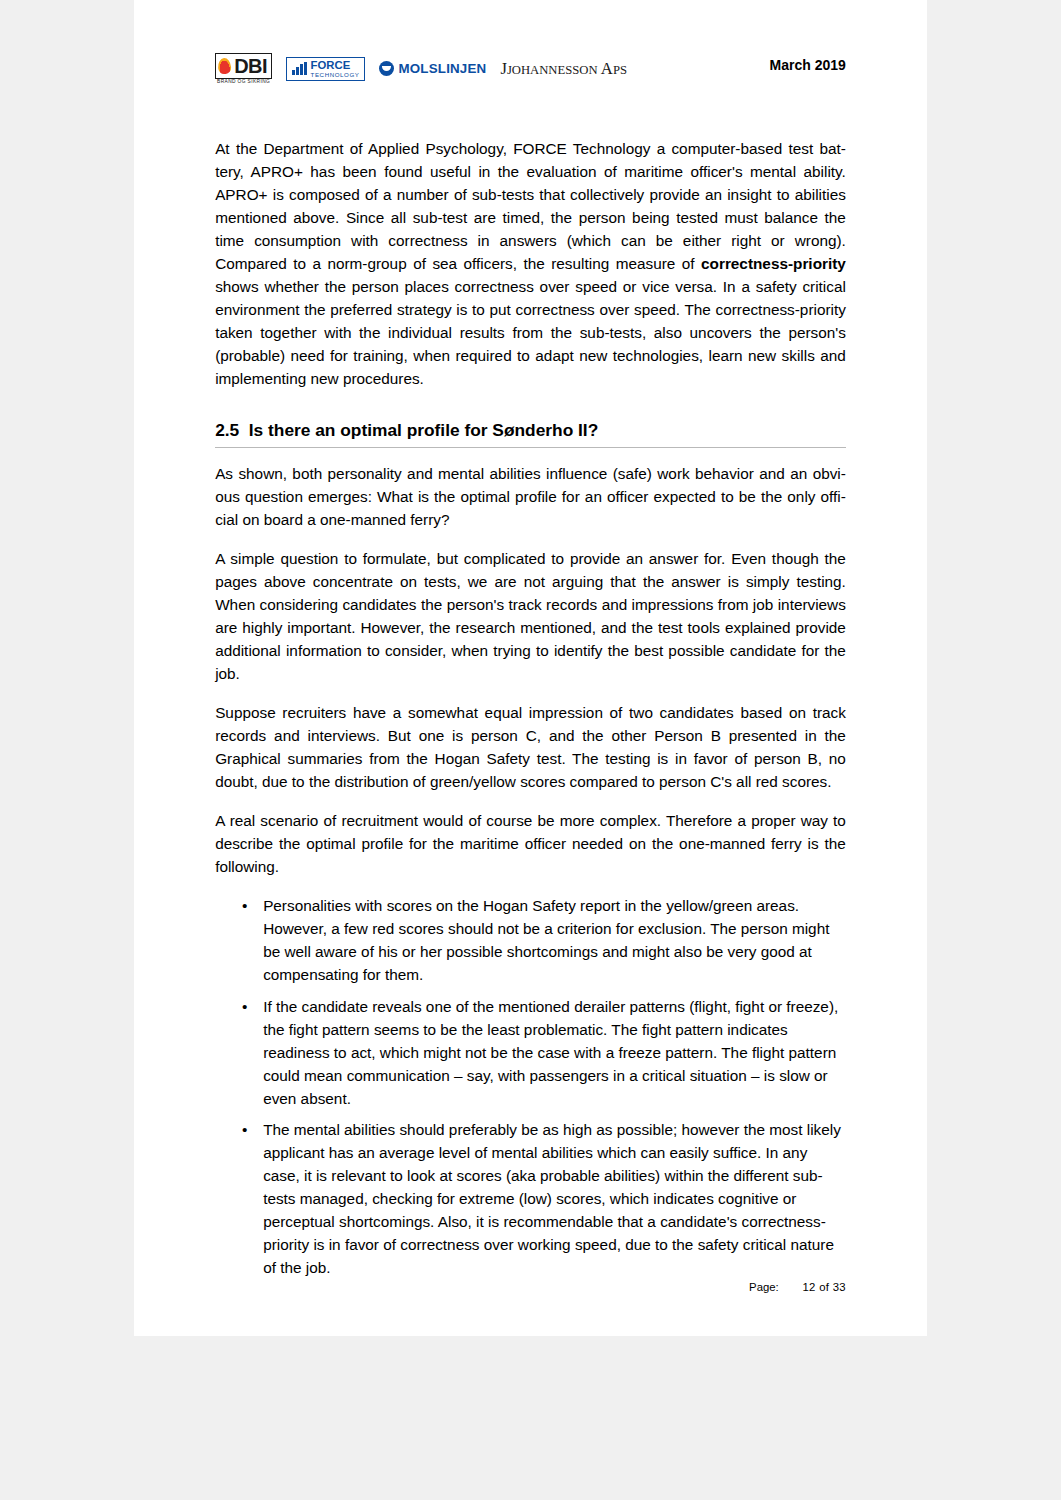DBI
Brand og sikring
FORCETechnology
MOLSLINJEN
JJOHANNESSON APS
March 2019
At the Department of Applied Psychology, FORCE Technology a computer-based test battery, APRO+ has been found useful in the evaluation of maritime officer's mental ability. APRO+ is composed of a number of sub-tests that collectively provide an insight to abilities mentioned above. Since all sub-test are timed, the person being tested must balance the time consumption with correctness in answers (which can be either right or wrong). Compared to a norm-group of sea officers, the resulting measure of correctness-priority shows whether the person places correctness over speed or vice versa. In a safety critical environment the preferred strategy is to put correctness over speed. The correctness-priority taken together with the individual results from the sub-tests, also uncovers the person's (probable) need for training, when required to adapt new technologies, learn new skills and implementing new procedures.
2.5 Is there an optimal profile for Sønderho II?
As shown, both personality and mental abilities influence (safe) work behavior and an obvious question emerges: What is the optimal profile for an officer expected to be the only official on board a one-manned ferry?
A simple question to formulate, but complicated to provide an answer for. Even though the pages above concentrate on tests, we are not arguing that the answer is simply testing. When considering candidates the person's track records and impressions from job interviews are highly important. However, the research mentioned, and the test tools explained provide additional information to consider, when trying to identify the best possible candidate for the job.
Suppose recruiters have a somewhat equal impression of two candidates based on track records and interviews. But one is person C, and the other Person B presented in the Graphical summaries from the Hogan Safety test. The testing is in favor of person B, no doubt, due to the distribution of green/yellow scores compared to person C's all red scores.
A real scenario of recruitment would of course be more complex. Therefore a proper way to describe the optimal profile for the maritime officer needed on the one-manned ferry is the following.
Personalities with scores on the Hogan Safety report in the yellow/green areas. However, a few red scores should not be a criterion for exclusion. The person might be well aware of his or her possible shortcomings and might also be very good at compensating for them.
If the candidate reveals one of the mentioned derailer patterns (flight, fight or freeze), the fight pattern seems to be the least problematic. The fight pattern indicates readiness to act, which might not be the case with a freeze pattern. The flight pattern could mean communication – say, with passengers in a critical situation – is slow or even absent.
The mental abilities should preferably be as high as possible; however the most likely applicant has an average level of mental abilities which can easily suffice. In any case, it is relevant to look at scores (aka probable abilities) within the different sub-tests managed, checking for extreme (low) scores, which indicates cognitive or perceptual shortcomings. Also, it is recommendable that a candidate's correctness-priority is in favor of correctness over working speed, due to the safety critical nature of the job.
Page: 12 of 33